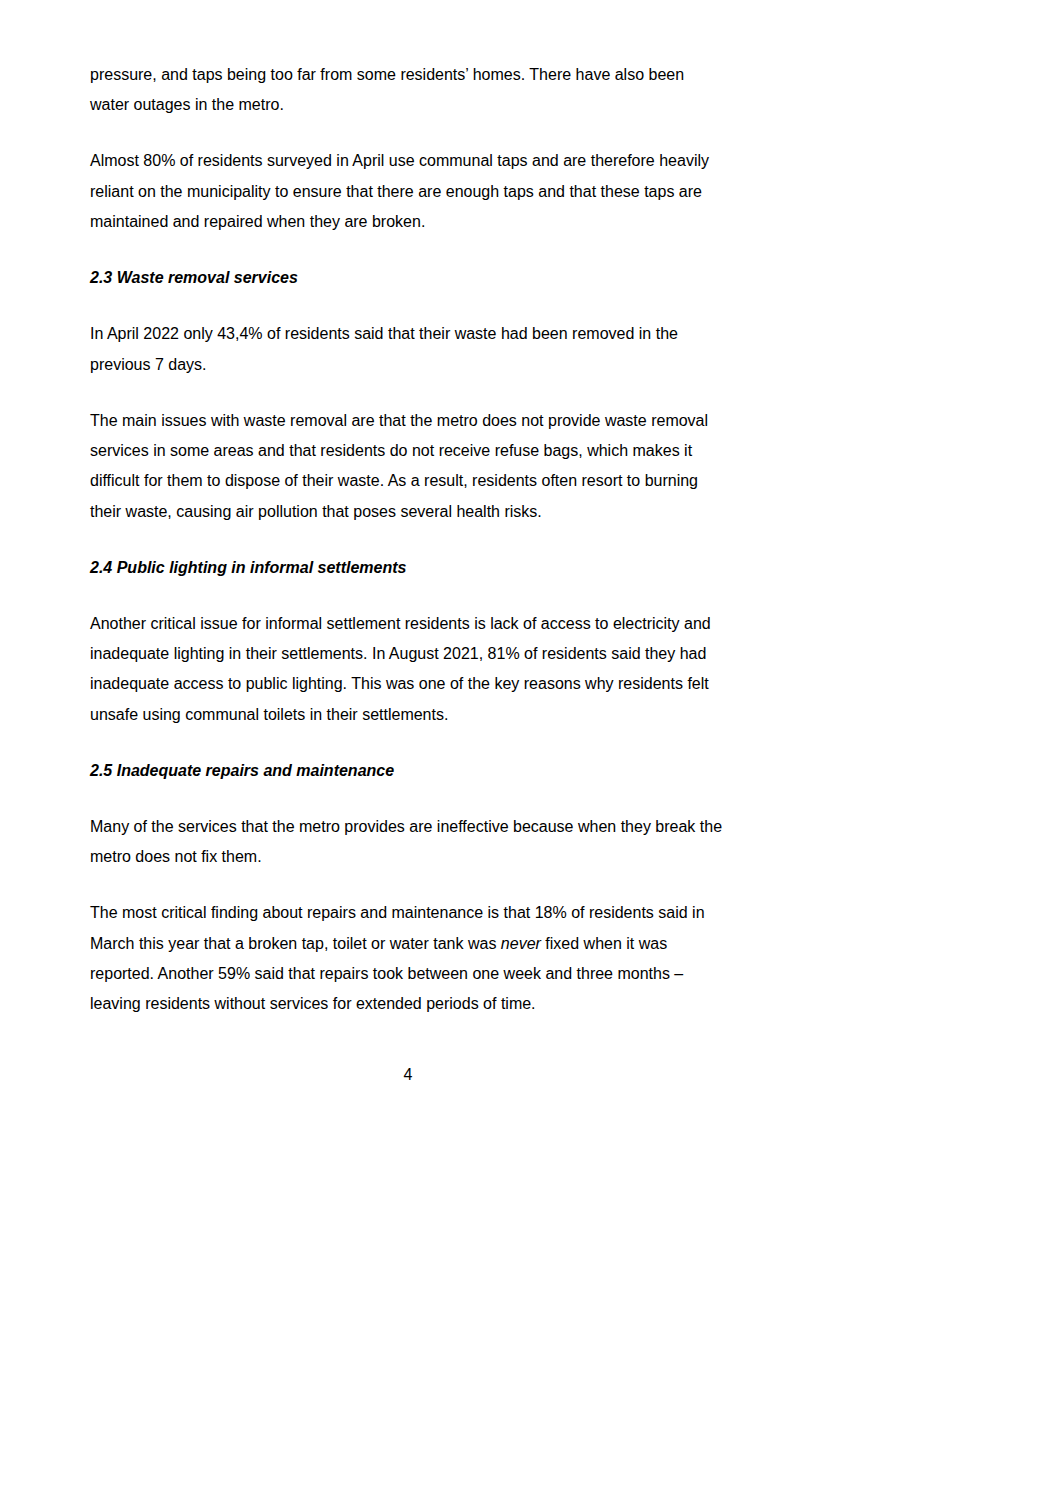pressure, and taps being too far from some residents’ homes. There have also been water outages in the metro.
Almost 80% of residents surveyed in April use communal taps and are therefore heavily reliant on the municipality to ensure that there are enough taps and that these taps are maintained and repaired when they are broken.
2.3 Waste removal services
In April 2022 only 43,4% of residents said that their waste had been removed in the previous 7 days.
The main issues with waste removal are that the metro does not provide waste removal services in some areas and that residents do not receive refuse bags, which makes it difficult for them to dispose of their waste. As a result, residents often resort to burning their waste, causing air pollution that poses several health risks.
2.4 Public lighting in informal settlements
Another critical issue for informal settlement residents is lack of access to electricity and inadequate lighting in their settlements. In August 2021, 81% of residents said they had inadequate access to public lighting. This was one of the key reasons why residents felt unsafe using communal toilets in their settlements.
2.5 Inadequate repairs and maintenance
Many of the services that the metro provides are ineffective because when they break the metro does not fix them.
The most critical finding about repairs and maintenance is that 18% of residents said in March this year that a broken tap, toilet or water tank was never fixed when it was reported. Another 59% said that repairs took between one week and three months – leaving residents without services for extended periods of time.
4